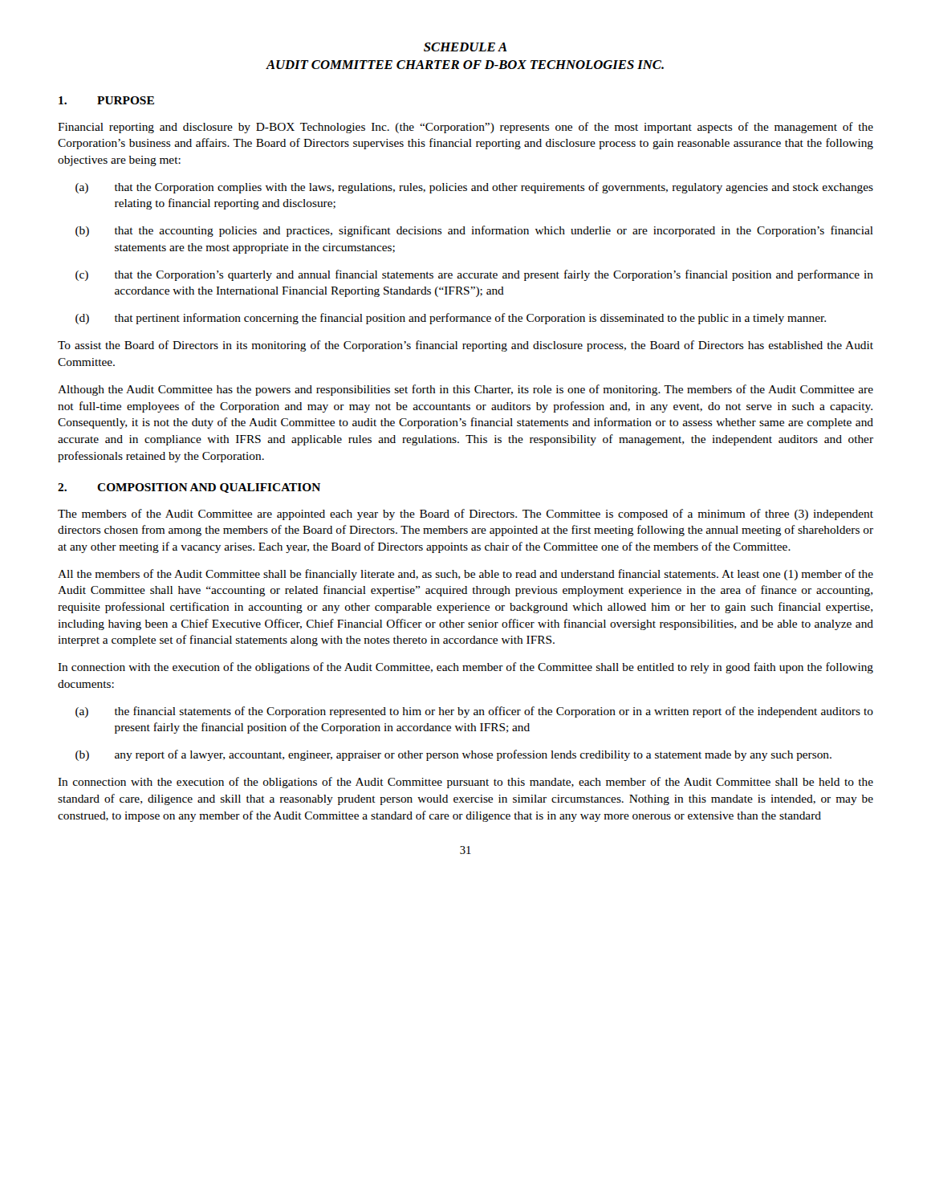SCHEDULE A
AUDIT COMMITTEE CHARTER OF D-BOX TECHNOLOGIES INC.
1. PURPOSE
Financial reporting and disclosure by D-BOX Technologies Inc. (the “Corporation”) represents one of the most important aspects of the management of the Corporation’s business and affairs. The Board of Directors supervises this financial reporting and disclosure process to gain reasonable assurance that the following objectives are being met:
(a) that the Corporation complies with the laws, regulations, rules, policies and other requirements of governments, regulatory agencies and stock exchanges relating to financial reporting and disclosure;
(b) that the accounting policies and practices, significant decisions and information which underlie or are incorporated in the Corporation’s financial statements are the most appropriate in the circumstances;
(c) that the Corporation’s quarterly and annual financial statements are accurate and present fairly the Corporation’s financial position and performance in accordance with the International Financial Reporting Standards (“IFRS”); and
(d) that pertinent information concerning the financial position and performance of the Corporation is disseminated to the public in a timely manner.
To assist the Board of Directors in its monitoring of the Corporation’s financial reporting and disclosure process, the Board of Directors has established the Audit Committee.
Although the Audit Committee has the powers and responsibilities set forth in this Charter, its role is one of monitoring. The members of the Audit Committee are not full-time employees of the Corporation and may or may not be accountants or auditors by profession and, in any event, do not serve in such a capacity. Consequently, it is not the duty of the Audit Committee to audit the Corporation’s financial statements and information or to assess whether same are complete and accurate and in compliance with IFRS and applicable rules and regulations. This is the responsibility of management, the independent auditors and other professionals retained by the Corporation.
2. COMPOSITION AND QUALIFICATION
The members of the Audit Committee are appointed each year by the Board of Directors. The Committee is composed of a minimum of three (3) independent directors chosen from among the members of the Board of Directors. The members are appointed at the first meeting following the annual meeting of shareholders or at any other meeting if a vacancy arises. Each year, the Board of Directors appoints as chair of the Committee one of the members of the Committee.
All the members of the Audit Committee shall be financially literate and, as such, be able to read and understand financial statements. At least one (1) member of the Audit Committee shall have “accounting or related financial expertise” acquired through previous employment experience in the area of finance or accounting, requisite professional certification in accounting or any other comparable experience or background which allowed him or her to gain such financial expertise, including having been a Chief Executive Officer, Chief Financial Officer or other senior officer with financial oversight responsibilities, and be able to analyze and interpret a complete set of financial statements along with the notes thereto in accordance with IFRS.
In connection with the execution of the obligations of the Audit Committee, each member of the Committee shall be entitled to rely in good faith upon the following documents:
(a) the financial statements of the Corporation represented to him or her by an officer of the Corporation or in a written report of the independent auditors to present fairly the financial position of the Corporation in accordance with IFRS; and
(b) any report of a lawyer, accountant, engineer, appraiser or other person whose profession lends credibility to a statement made by any such person.
In connection with the execution of the obligations of the Audit Committee pursuant to this mandate, each member of the Audit Committee shall be held to the standard of care, diligence and skill that a reasonably prudent person would exercise in similar circumstances. Nothing in this mandate is intended, or may be construed, to impose on any member of the Audit Committee a standard of care or diligence that is in any way more onerous or extensive than the standard
31